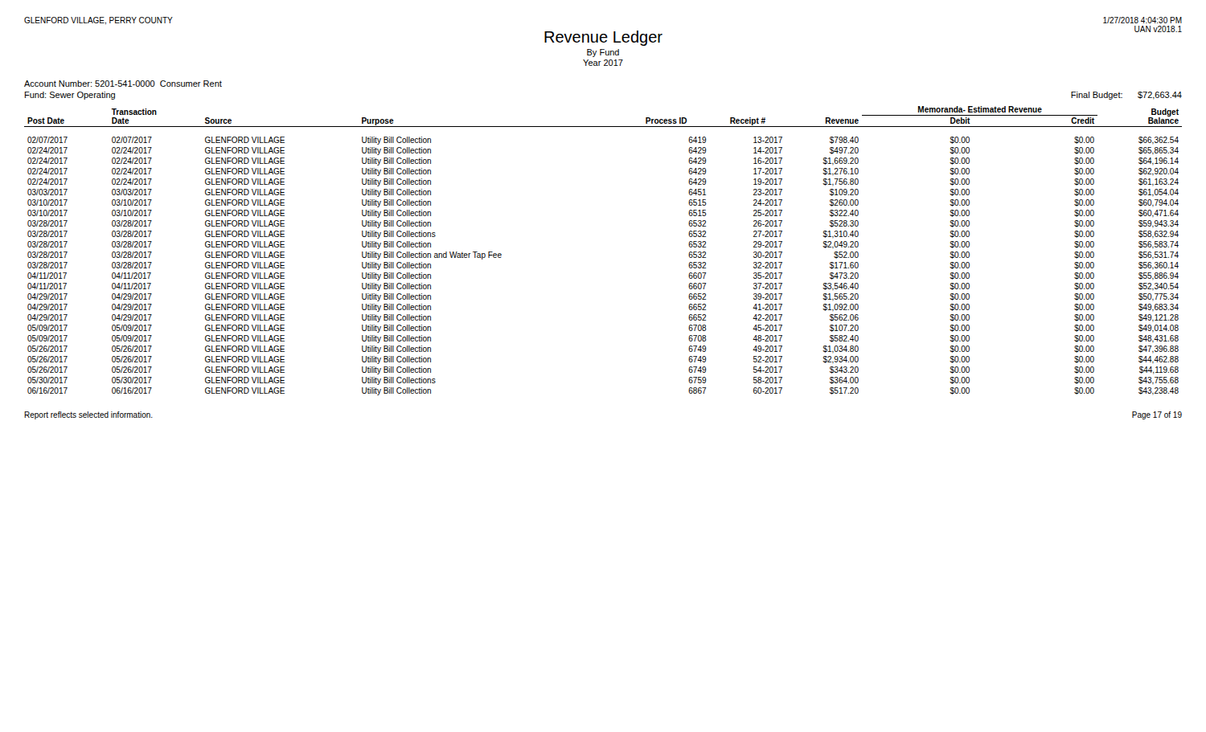GLENFORD VILLAGE, PERRY COUNTY
1/27/2018 4:04:30 PM
UAN v2018.1
Revenue Ledger
By Fund
Year 2017
Account Number: 5201-541-0000 Consumer Rent
Fund: Sewer Operating Final Budget: $72,663.44
| Post Date | Transaction Date | Source | Purpose | Process ID | Receipt # | Revenue | Memoranda- Estimated Revenue | Budget Balance |
| --- | --- | --- | --- | --- | --- | --- | --- | --- |
| Debit | Credit |
| 02/07/2017 | 02/07/2017 | GLENFORD VILLAGE | Utility Bill Collection | 6419 | 13-2017 | $798.40 | $0.00 | $0.00 | $66,362.54 |
| 02/24/2017 | 02/24/2017 | GLENFORD VILLAGE | Utility Bill Collection | 6429 | 14-2017 | $497.20 | $0.00 | $0.00 | $65,865.34 |
| 02/24/2017 | 02/24/2017 | GLENFORD VILLAGE | Utility Bill Collection | 6429 | 16-2017 | $1,669.20 | $0.00 | $0.00 | $64,196.14 |
| 02/24/2017 | 02/24/2017 | GLENFORD VILLAGE | Utility Bill Collection | 6429 | 17-2017 | $1,276.10 | $0.00 | $0.00 | $62,920.04 |
| 02/24/2017 | 02/24/2017 | GLENFORD VILLAGE | Utility Bill Collection | 6429 | 19-2017 | $1,756.80 | $0.00 | $0.00 | $61,163.24 |
| 03/03/2017 | 03/03/2017 | GLENFORD VILLAGE | Utility Bill Collection | 6451 | 23-2017 | $109.20 | $0.00 | $0.00 | $61,054.04 |
| 03/10/2017 | 03/10/2017 | GLENFORD VILLAGE | Utility Bill Collection | 6515 | 24-2017 | $260.00 | $0.00 | $0.00 | $60,794.04 |
| 03/10/2017 | 03/10/2017 | GLENFORD VILLAGE | Utility Bill Collection | 6515 | 25-2017 | $322.40 | $0.00 | $0.00 | $60,471.64 |
| 03/28/2017 | 03/28/2017 | GLENFORD VILLAGE | Utility Bill Collection | 6532 | 26-2017 | $528.30 | $0.00 | $0.00 | $59,943.34 |
| 03/28/2017 | 03/28/2017 | GLENFORD VILLAGE | Utility Bill Collections | 6532 | 27-2017 | $1,310.40 | $0.00 | $0.00 | $58,632.94 |
| 03/28/2017 | 03/28/2017 | GLENFORD VILLAGE | Utility Bill Collection | 6532 | 29-2017 | $2,049.20 | $0.00 | $0.00 | $56,583.74 |
| 03/28/2017 | 03/28/2017 | GLENFORD VILLAGE | Utility Bill Collection and Water Tap Fee | 6532 | 30-2017 | $52.00 | $0.00 | $0.00 | $56,531.74 |
| 03/28/2017 | 03/28/2017 | GLENFORD VILLAGE | Utility Bill Collection | 6532 | 32-2017 | $171.60 | $0.00 | $0.00 | $56,360.14 |
| 04/11/2017 | 04/11/2017 | GLENFORD VILLAGE | Utility Bill Collection | 6607 | 35-2017 | $473.20 | $0.00 | $0.00 | $55,886.94 |
| 04/11/2017 | 04/11/2017 | GLENFORD VILLAGE | Utility Bill Collection | 6607 | 37-2017 | $3,546.40 | $0.00 | $0.00 | $52,340.54 |
| 04/29/2017 | 04/29/2017 | GLENFORD VILLAGE | Uitlity Bill Collection | 6652 | 39-2017 | $1,565.20 | $0.00 | $0.00 | $50,775.34 |
| 04/29/2017 | 04/29/2017 | GLENFORD VILLAGE | Utility Bill Collection | 6652 | 41-2017 | $1,092.00 | $0.00 | $0.00 | $49,683.34 |
| 04/29/2017 | 04/29/2017 | GLENFORD VILLAGE | Utility Bill Collection | 6652 | 42-2017 | $562.06 | $0.00 | $0.00 | $49,121.28 |
| 05/09/2017 | 05/09/2017 | GLENFORD VILLAGE | Utility Bill Collection | 6708 | 45-2017 | $107.20 | $0.00 | $0.00 | $49,014.08 |
| 05/09/2017 | 05/09/2017 | GLENFORD VILLAGE | Utility Bill Collection | 6708 | 48-2017 | $582.40 | $0.00 | $0.00 | $48,431.68 |
| 05/26/2017 | 05/26/2017 | GLENFORD VILLAGE | Utility Bill Collection | 6749 | 49-2017 | $1,034.80 | $0.00 | $0.00 | $47,396.88 |
| 05/26/2017 | 05/26/2017 | GLENFORD VILLAGE | Utility Bill Collection | 6749 | 52-2017 | $2,934.00 | $0.00 | $0.00 | $44,462.88 |
| 05/26/2017 | 05/26/2017 | GLENFORD VILLAGE | Utility Bill Collection | 6749 | 54-2017 | $343.20 | $0.00 | $0.00 | $44,119.68 |
| 05/30/2017 | 05/30/2017 | GLENFORD VILLAGE | Utility Bill Collections | 6759 | 58-2017 | $364.00 | $0.00 | $0.00 | $43,755.68 |
| 06/16/2017 | 06/16/2017 | GLENFORD VILLAGE | Utility Bill Collection | 6867 | 60-2017 | $517.20 | $0.00 | $0.00 | $43,238.48 |
Report reflects selected information. Page 17 of 19